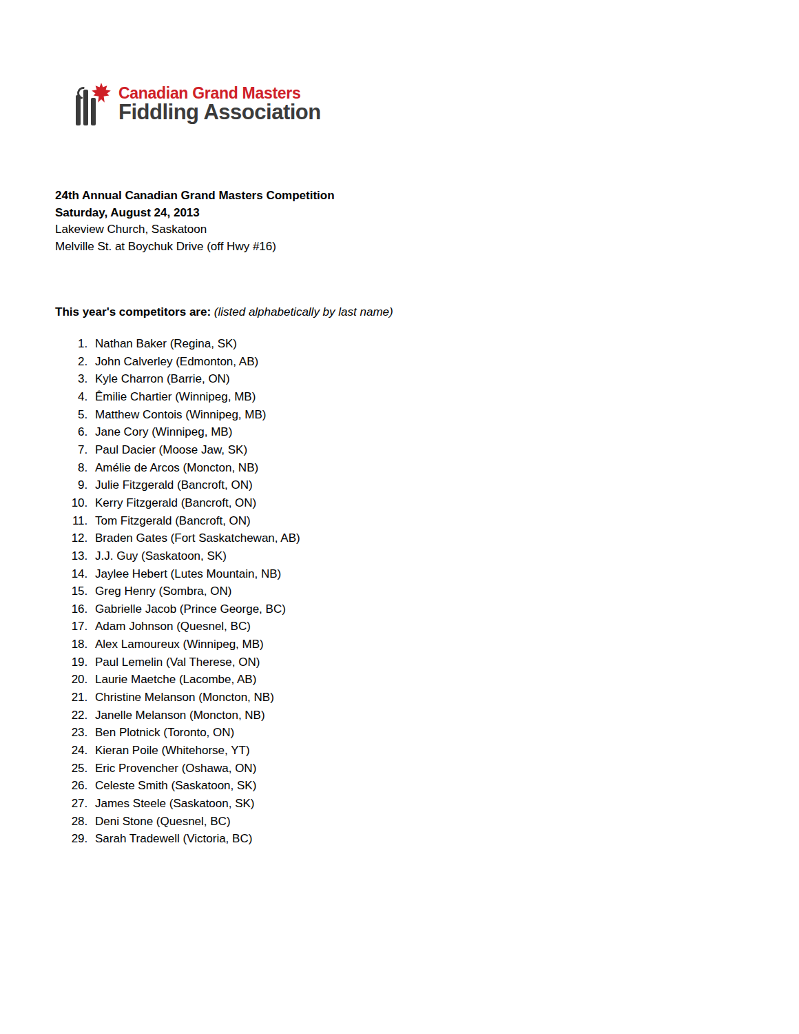Canadian Grand Masters
Fiddling Association
24th Annual Canadian Grand Masters Competition
Saturday, August 24, 2013
Lakeview Church, Saskatoon
Melville St. at Boychuk Drive (off Hwy #16)
This year's competitors are: (listed alphabetically by last name)
Nathan Baker (Regina, SK)
John Calverley (Edmonton, AB)
Kyle Charron (Barrie, ON)
Êmilie Chartier (Winnipeg, MB)
Matthew Contois (Winnipeg, MB)
Jane Cory (Winnipeg, MB)
Paul Dacier (Moose Jaw, SK)
Amélie de Arcos (Moncton, NB)
Julie Fitzgerald (Bancroft, ON)
Kerry Fitzgerald (Bancroft, ON)
Tom Fitzgerald (Bancroft, ON)
Braden Gates (Fort Saskatchewan, AB)
J.J. Guy (Saskatoon, SK)
Jaylee Hebert (Lutes Mountain, NB)
Greg Henry (Sombra, ON)
Gabrielle Jacob (Prince George, BC)
Adam Johnson (Quesnel, BC)
Alex Lamoureux (Winnipeg, MB)
Paul Lemelin (Val Therese, ON)
Laurie Maetche (Lacombe, AB)
Christine Melanson (Moncton, NB)
Janelle Melanson (Moncton, NB)
Ben Plotnick (Toronto, ON)
Kieran Poile (Whitehorse, YT)
Eric Provencher (Oshawa, ON)
Celeste Smith (Saskatoon, SK)
James Steele (Saskatoon, SK)
Deni Stone (Quesnel, BC)
Sarah Tradewell (Victoria, BC)